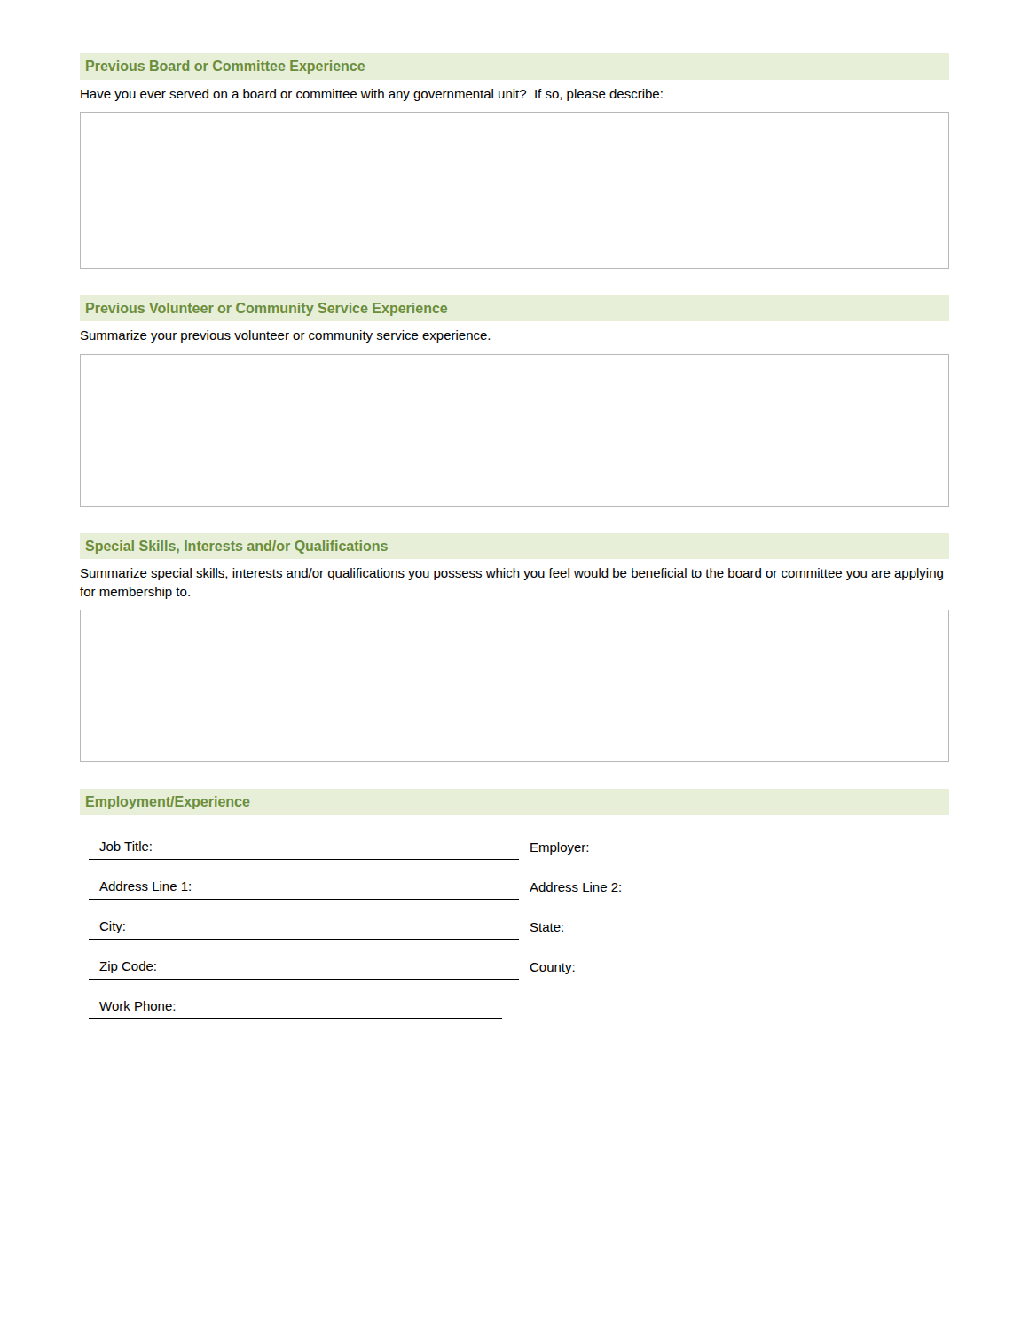Previous Board or Committee Experience
Have you ever served on a board or committee with any governmental unit? If so, please describe:
Previous Volunteer or Community Service Experience
Summarize your previous volunteer or community service experience.
Special Skills, Interests and/or Qualifications
Summarize special skills, interests and/or qualifications you possess which you feel would be beneficial to the board or committee you are applying for membership to.
Employment/Experience
| Job Title: | Employer: |
| Address Line 1: | Address Line 2: |
| City: | State: |
| Zip Code: | County: |
| Work Phone: | |